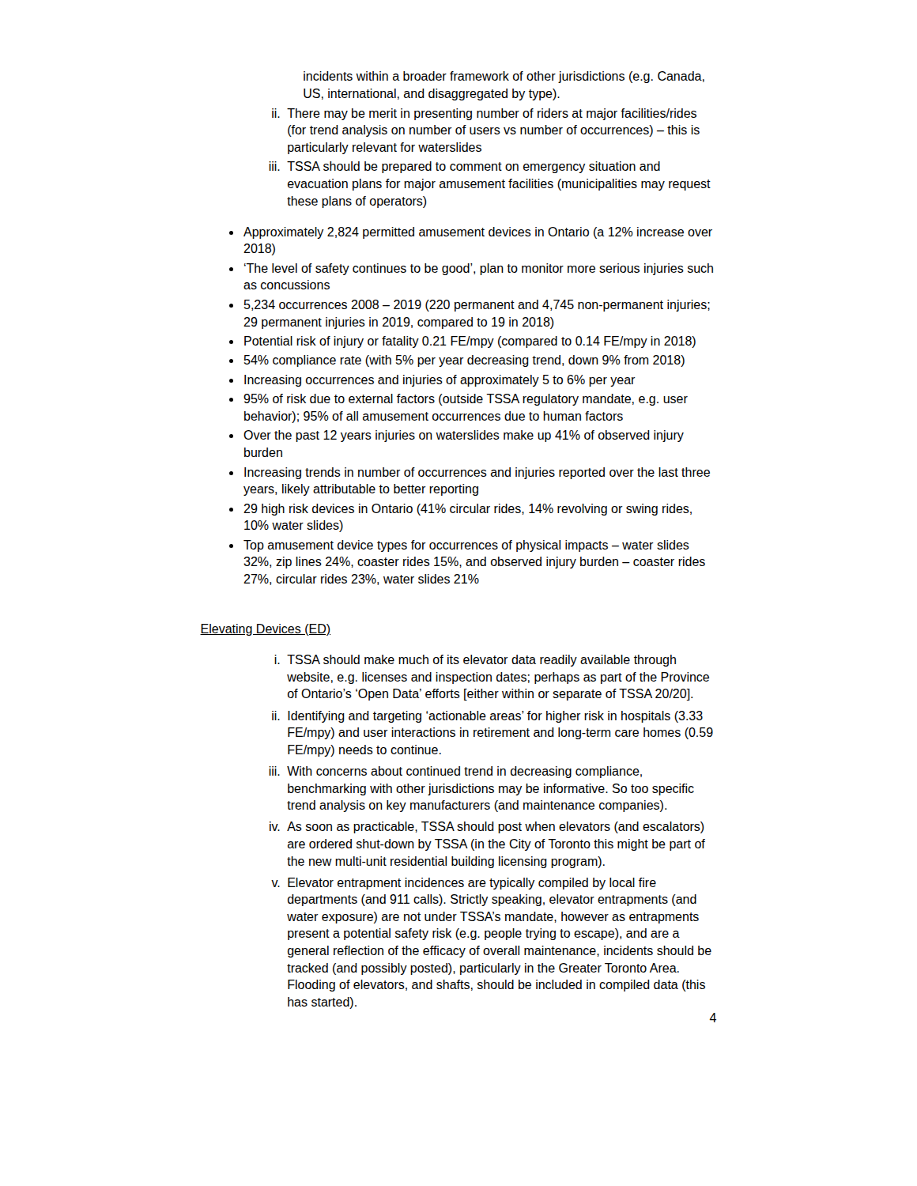incidents within a broader framework of other jurisdictions (e.g. Canada, US, international, and disaggregated by type).
There may be merit in presenting number of riders at major facilities/rides (for trend analysis on number of users vs number of occurrences) – this is particularly relevant for waterslides
TSSA should be prepared to comment on emergency situation and evacuation plans for major amusement facilities (municipalities may request these plans of operators)
Approximately 2,824 permitted amusement devices in Ontario (a 12% increase over 2018)
‘The level of safety continues to be good’, plan to monitor more serious injuries such as concussions
5,234 occurrences 2008 – 2019 (220 permanent and 4,745 non-permanent injuries; 29 permanent injuries in 2019, compared to 19 in 2018)
Potential risk of injury or fatality 0.21 FE/mpy (compared to 0.14 FE/mpy in 2018)
54% compliance rate (with 5% per year decreasing trend, down 9% from 2018)
Increasing occurrences and injuries of approximately 5 to 6% per year
95% of risk due to external factors (outside TSSA regulatory mandate, e.g. user behavior); 95% of all amusement occurrences due to human factors
Over the past 12 years injuries on waterslides make up 41% of observed injury burden
Increasing trends in number of occurrences and injuries reported over the last three years, likely attributable to better reporting
29 high risk devices in Ontario (41% circular rides, 14% revolving or swing rides, 10% water slides)
Top amusement device types for occurrences of physical impacts – water slides 32%, zip lines 24%, coaster rides 15%, and observed injury burden – coaster rides 27%, circular rides 23%, water slides 21%
Elevating Devices (ED)
TSSA should make much of its elevator data readily available through website, e.g. licenses and inspection dates; perhaps as part of the Province of Ontario’s ‘Open Data’ efforts [either within or separate of TSSA 20/20].
Identifying and targeting ‘actionable areas’ for higher risk in hospitals (3.33 FE/mpy) and user interactions in retirement and long-term care homes (0.59 FE/mpy) needs to continue.
With concerns about continued trend in decreasing compliance, benchmarking with other jurisdictions may be informative. So too specific trend analysis on key manufacturers (and maintenance companies).
As soon as practicable, TSSA should post when elevators (and escalators) are ordered shut-down by TSSA (in the City of Toronto this might be part of the new multi-unit residential building licensing program).
Elevator entrapment incidences are typically compiled by local fire departments (and 911 calls). Strictly speaking, elevator entrapments (and water exposure) are not under TSSA’s mandate, however as entrapments present a potential safety risk (e.g. people trying to escape), and are a general reflection of the efficacy of overall maintenance, incidents should be tracked (and possibly posted), particularly in the Greater Toronto Area. Flooding of elevators, and shafts, should be included in compiled data (this has started).
4